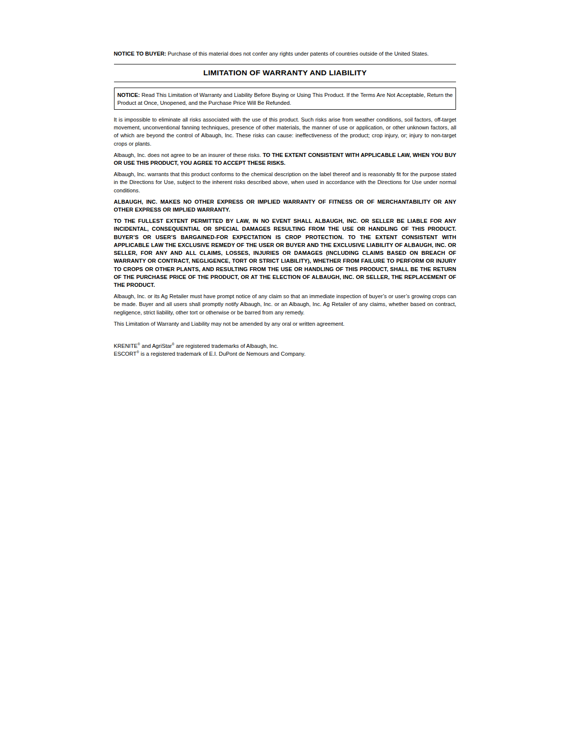NOTICE TO BUYER: Purchase of this material does not confer any rights under patents of countries outside of the United States.
LIMITATION OF WARRANTY AND LIABILITY
NOTICE: Read This Limitation of Warranty and Liability Before Buying or Using This Product. If the Terms Are Not Acceptable, Return the Product at Once, Unopened, and the Purchase Price Will Be Refunded.
It is impossible to eliminate all risks associated with the use of this product. Such risks arise from weather conditions, soil factors, off-target movement, unconventional fanning techniques, presence of other materials, the manner of use or application, or other unknown factors, all of which are beyond the control of Albaugh, Inc. These risks can cause: ineffectiveness of the product; crop injury, or; injury to non-target crops or plants.
Albaugh, Inc. does not agree to be an insurer of these risks. TO THE EXTENT CONSISTENT WITH APPLICABLE LAW, WHEN YOU BUY OR USE THIS PRODUCT, YOU AGREE TO ACCEPT THESE RISKS.
Albaugh, Inc. warrants that this product conforms to the chemical description on the label thereof and is reasonably fit for the purpose stated in the Directions for Use, subject to the inherent risks described above, when used in accordance with the Directions for Use under normal conditions.
ALBAUGH, INC. MAKES NO OTHER EXPRESS OR IMPLIED WARRANTY OF FITNESS OR OF MERCHANTABILITY OR ANY OTHER EXPRESS OR IMPLIED WARRANTY.
TO THE FULLEST EXTENT PERMITTED BY LAW, IN NO EVENT SHALL ALBAUGH, INC. OR SELLER BE LIABLE FOR ANY INCIDENTAL, CONSEQUENTIAL OR SPECIAL DAMAGES RESULTING FROM THE USE OR HANDLING OF THIS PRODUCT. BUYER’S OR USER’S BARGAINED-FOR EXPECTATION IS CROP PROTECTION. TO THE EXTENT CONSISTENT WITH APPLICABLE LAW THE EXCLUSIVE REMEDY OF THE USER OR BUYER AND THE EXCLUSIVE LIABILITY OF ALBAUGH, INC. OR SELLER, FOR ANY AND ALL CLAIMS, LOSSES, INJURIES OR DAMAGES (INCLUDING CLAIMS BASED ON BREACH OF WARRANTY OR CONTRACT, NEGLIGENCE, TORT OR STRICT LIABILITY), WHETHER FROM FAILURE TO PERFORM OR INJURY TO CROPS OR OTHER PLANTS, AND RESULTING FROM THE USE OR HANDLING OF THIS PRODUCT, SHALL BE THE RETURN OF THE PURCHASE PRICE OF THE PRODUCT, OR AT THE ELECTION OF ALBAUGH, INC. OR SELLER, THE REPLACEMENT OF THE PRODUCT.
Albaugh, Inc. or its Ag Retailer must have prompt notice of any claim so that an immediate inspection of buyer’s or user’s growing crops can be made. Buyer and all users shall promptly notify Albaugh, Inc. or an Albaugh, Inc. Ag Retailer of any claims, whether based on contract, negligence, strict liability, other tort or otherwise or be barred from any remedy.
This Limitation of Warranty and Liability may not be amended by any oral or written agreement.
KRENITE® and AgriStar® are registered trademarks of Albaugh, Inc.
ESCORT® is a registered trademark of E.I. DuPont de Nemours and Company.